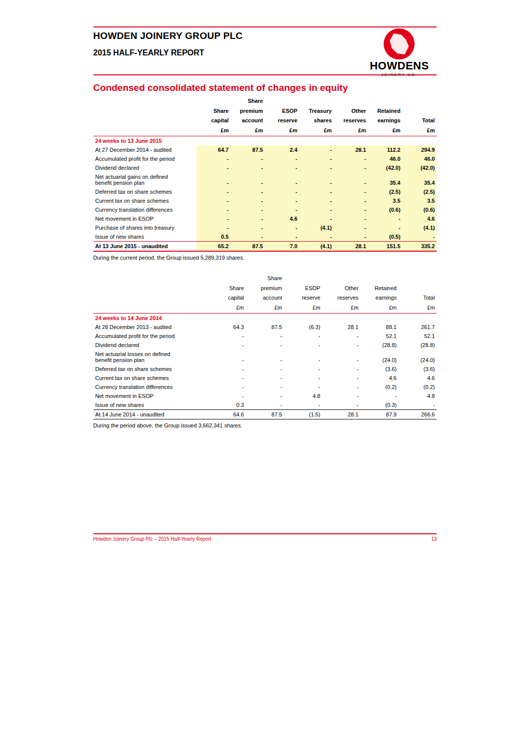HOWDENS
JOINERY CO.
HOWDEN JOINERY GROUP PLC
2015 HALF-YEARLY REPORT
Condensed consolidated statement of changes in equity
| | | Share | | | | | |
| --- | --- | --- | --- | --- | --- | --- | --- |
| | Share | premium | ESOP | Treasury | Other | Retained | |
| | capital | account | reserve | shares | reserves | earnings | Total |
| | £m | £m | £m | £m | £m | £m | £m |
| 24 weeks to 13 June 2015 | | | | | | | |
| At 27 December 2014 - audited | 64.7 | 87.5 | 2.4 | - | 28.1 | 112.2 | 294.9 |
| Accumulated profit for the period | - | - | - | - | - | 46.0 | 46.0 |
| Dividend declared | - | - | - | - | - | (42.0) | (42.0) |
| Net actuarial gains on defined benefit pension plan | - | - | - | - | - | 35.4 | 35.4 |
| Deferred tax on share schemes | - | - | - | - | - | (2.5) | (2.5) |
| Current tax on share schemes | - | - | - | - | - | 3.5 | 3.5 |
| Currency translation differences | - | - | - | - | - | (0.6) | (0.6) |
| Net movement in ESOP | - | - | 4.6 | - | - | - | 4.6 |
| Purchase of shares into treasury | - | - | - | (4.1) | - | - | (4.1) |
| Issue of new shares | 0.5 | - | - | - | - | (0.5) | - |
| At 13 June 2015 - unaudited | 65.2 | 87.5 | 7.0 | (4.1) | 28.1 | 151.5 | 335.2 |
During the current period, the Group issued 5,289,319 shares.
| | | Share | | | | |
| --- | --- | --- | --- | --- | --- | --- |
| | Share | premium | ESOP | Other | Retained | |
| | capital | account | reserve | reserves | earnings | Total |
| | £m | £m | £m | £m | £m | £m |
| 24 weeks to 14 June 2014 | | | | | | |
| At 28 December 2013 - audited | 64.3 | 87.5 | (6.3) | 28.1 | 88.1 | 261.7 |
| Accumulated profit for the period | - | - | - | - | 52.1 | 52.1 |
| Dividend declared | - | - | - | - | (28.8) | (28.8) |
| Net actuarial losses on defined benefit pension plan | - | - | - | - | (24.0) | (24.0) |
| Deferred tax on share schemes | - | - | - | - | (3.6) | (3.6) |
| Current tax on share schemes | - | - | - | - | 4.6 | 4.6 |
| Currency translation differences | - | - | - | - | (0.2) | (0.2) |
| Net movement in ESOP | - | - | 4.8 | - | - | 4.8 |
| Issue of new shares | 0.3 | - | - | - | (0.3) | - |
| At 14 June 2014 - unaudited | 64.6 | 87.5 | (1.5) | 28.1 | 87.9 | 266.6 |
During the period above, the Group issued 3,662,341 shares.
Howden Joinery Group Plc – 2015 Half-Yearly Report 13